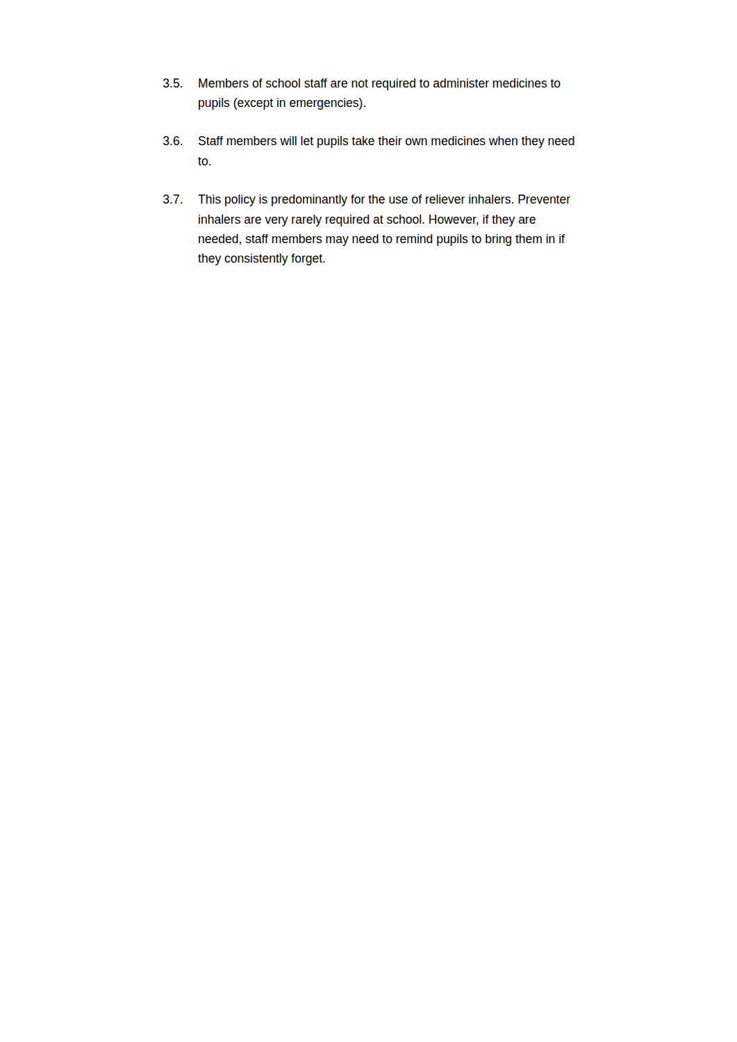3.5. Members of school staff are not required to administer medicines to pupils (except in emergencies).
3.6. Staff members will let pupils take their own medicines when they need to.
3.7. This policy is predominantly for the use of reliever inhalers. Preventer inhalers are very rarely required at school. However, if they are needed, staff members may need to remind pupils to bring them in if they consistently forget.